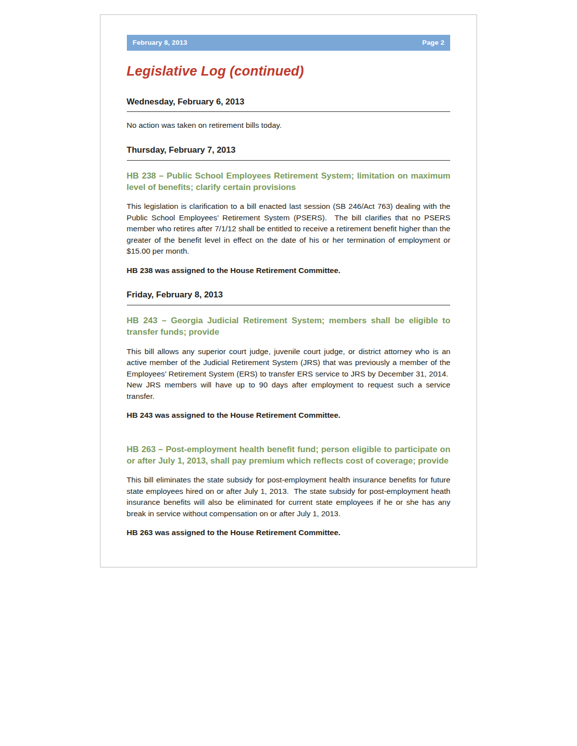February 8, 2013 Page 2
Legislative Log (continued)
Wednesday, February 6, 2013
No action was taken on retirement bills today.
Thursday, February 7, 2013
HB 238 – Public School Employees Retirement System; limitation on maximum level of benefits; clarify certain provisions
This legislation is clarification to a bill enacted last session (SB 246/Act 763) dealing with the Public School Employees’ Retirement System (PSERS). The bill clarifies that no PSERS member who retires after 7/1/12 shall be entitled to receive a retirement benefit higher than the greater of the benefit level in effect on the date of his or her termination of employment or $15.00 per month.
HB 238 was assigned to the House Retirement Committee.
Friday, February 8, 2013
HB 243 – Georgia Judicial Retirement System; members shall be eligible to transfer funds; provide
This bill allows any superior court judge, juvenile court judge, or district attorney who is an active member of the Judicial Retirement System (JRS) that was previously a member of the Employees’ Retirement System (ERS) to transfer ERS service to JRS by December 31, 2014. New JRS members will have up to 90 days after employment to request such a service transfer.
HB 243 was assigned to the House Retirement Committee.
HB 263 – Post-employment health benefit fund; person eligible to participate on or after July 1, 2013, shall pay premium which reflects cost of coverage; provide
This bill eliminates the state subsidy for post-employment health insurance benefits for future state employees hired on or after July 1, 2013. The state subsidy for post-employment heath insurance benefits will also be eliminated for current state employees if he or she has any break in service without compensation on or after July 1, 2013.
HB 263 was assigned to the House Retirement Committee.